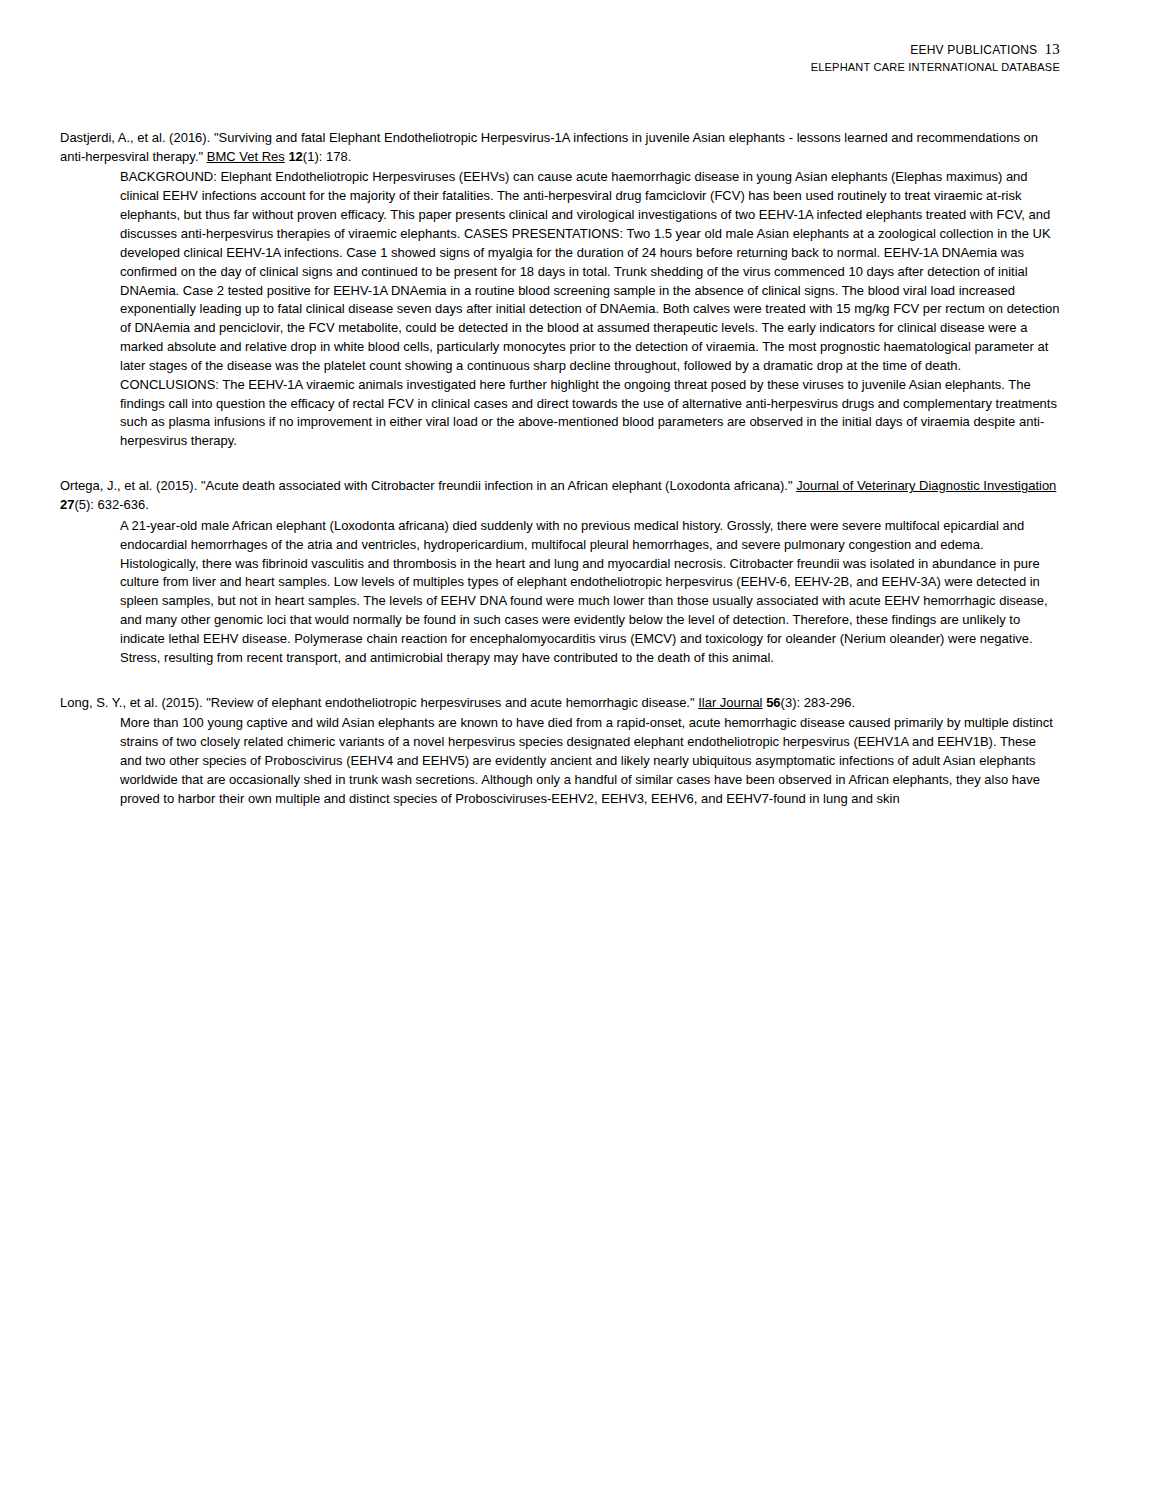EEHV PUBLICATIONS 13
ELEPHANT CARE INTERNATIONAL DATABASE
Dastjerdi, A., et al. (2016). "Surviving and fatal Elephant Endotheliotropic Herpesvirus-1A infections in juvenile Asian elephants - lessons learned and recommendations on anti-herpesviral therapy." BMC Vet Res 12(1): 178.
BACKGROUND: Elephant Endotheliotropic Herpesviruses (EEHVs) can cause acute haemorrhagic disease in young Asian elephants (Elephas maximus) and clinical EEHV infections account for the majority of their fatalities. The anti-herpesviral drug famciclovir (FCV) has been used routinely to treat viraemic at-risk elephants, but thus far without proven efficacy. This paper presents clinical and virological investigations of two EEHV-1A infected elephants treated with FCV, and discusses anti-herpesvirus therapies of viraemic elephants. CASES PRESENTATIONS: Two 1.5 year old male Asian elephants at a zoological collection in the UK developed clinical EEHV-1A infections. Case 1 showed signs of myalgia for the duration of 24 hours before returning back to normal. EEHV-1A DNAemia was confirmed on the day of clinical signs and continued to be present for 18 days in total. Trunk shedding of the virus commenced 10 days after detection of initial DNAemia. Case 2 tested positive for EEHV-1A DNAemia in a routine blood screening sample in the absence of clinical signs. The blood viral load increased exponentially leading up to fatal clinical disease seven days after initial detection of DNAemia. Both calves were treated with 15 mg/kg FCV per rectum on detection of DNAemia and penciclovir, the FCV metabolite, could be detected in the blood at assumed therapeutic levels. The early indicators for clinical disease were a marked absolute and relative drop in white blood cells, particularly monocytes prior to the detection of viraemia. The most prognostic haematological parameter at later stages of the disease was the platelet count showing a continuous sharp decline throughout, followed by a dramatic drop at the time of death. CONCLUSIONS: The EEHV-1A viraemic animals investigated here further highlight the ongoing threat posed by these viruses to juvenile Asian elephants. The findings call into question the efficacy of rectal FCV in clinical cases and direct towards the use of alternative anti-herpesvirus drugs and complementary treatments such as plasma infusions if no improvement in either viral load or the above-mentioned blood parameters are observed in the initial days of viraemia despite anti-herpesvirus therapy.
Ortega, J., et al. (2015). "Acute death associated with Citrobacter freundii infection in an African elephant (Loxodonta africana)." Journal of Veterinary Diagnostic Investigation 27(5): 632-636.
A 21-year-old male African elephant (Loxodonta africana) died suddenly with no previous medical history. Grossly, there were severe multifocal epicardial and endocardial hemorrhages of the atria and ventricles, hydropericardium, multifocal pleural hemorrhages, and severe pulmonary congestion and edema. Histologically, there was fibrinoid vasculitis and thrombosis in the heart and lung and myocardial necrosis. Citrobacter freundii was isolated in abundance in pure culture from liver and heart samples. Low levels of multiples types of elephant endotheliotropic herpesvirus (EEHV-6, EEHV-2B, and EEHV-3A) were detected in spleen samples, but not in heart samples. The levels of EEHV DNA found were much lower than those usually associated with acute EEHV hemorrhagic disease, and many other genomic loci that would normally be found in such cases were evidently below the level of detection. Therefore, these findings are unlikely to indicate lethal EEHV disease. Polymerase chain reaction for encephalomyocarditis virus (EMCV) and toxicology for oleander (Nerium oleander) were negative. Stress, resulting from recent transport, and antimicrobial therapy may have contributed to the death of this animal.
Long, S. Y., et al. (2015). "Review of elephant endotheliotropic herpesviruses and acute hemorrhagic disease." Ilar Journal 56(3): 283-296.
More than 100 young captive and wild Asian elephants are known to have died from a rapid-onset, acute hemorrhagic disease caused primarily by multiple distinct strains of two closely related chimeric variants of a novel herpesvirus species designated elephant endotheliotropic herpesvirus (EEHV1A and EEHV1B). These and two other species of Proboscivirus (EEHV4 and EEHV5) are evidently ancient and likely nearly ubiquitous asymptomatic infections of adult Asian elephants worldwide that are occasionally shed in trunk wash secretions. Although only a handful of similar cases have been observed in African elephants, they also have proved to harbor their own multiple and distinct species of Probosciviruses-EEHV2, EEHV3, EEHV6, and EEHV7-found in lung and skin